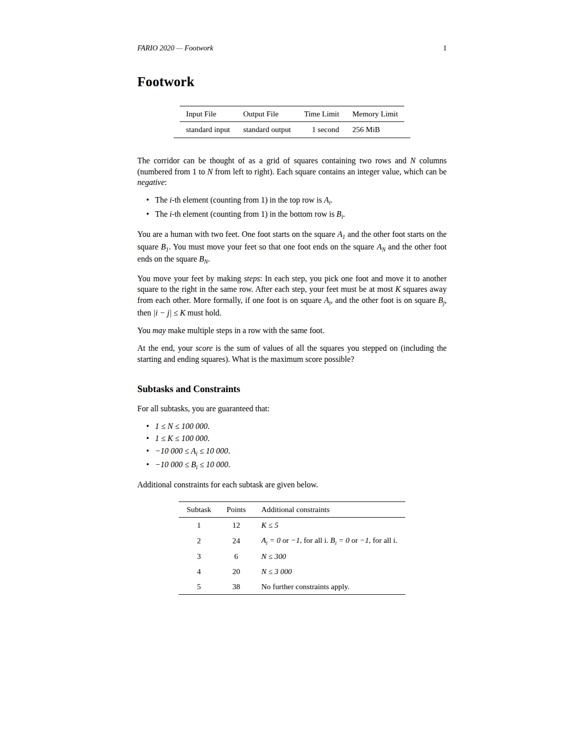FARIO 2020 — Footwork 1
Footwork
| Input File | Output File | Time Limit | Memory Limit |
| --- | --- | --- | --- |
| standard input | standard output | 1 second | 256 MiB |
The corridor can be thought of as a grid of squares containing two rows and N columns (numbered from 1 to N from left to right). Each square contains an integer value, which can be negative:
The i-th element (counting from 1) in the top row is Ai.
The i-th element (counting from 1) in the bottom row is Bi.
You are a human with two feet. One foot starts on the square A1 and the other foot starts on the square B1. You must move your feet so that one foot ends on the square AN and the other foot ends on the square BN.
You move your feet by making steps: In each step, you pick one foot and move it to another square to the right in the same row. After each step, your feet must be at most K squares away from each other. More formally, if one foot is on square Ai, and the other foot is on square Bj, then |i − j| ≤ K must hold.
You may make multiple steps in a row with the same foot.
At the end, your score is the sum of values of all the squares you stepped on (including the starting and ending squares). What is the maximum score possible?
Subtasks and Constraints
For all subtasks, you are guaranteed that:
1 ≤ N ≤ 100 000.
1 ≤ K ≤ 100 000.
−10 000 ≤ Ai ≤ 10 000.
−10 000 ≤ Bi ≤ 10 000.
Additional constraints for each subtask are given below.
| Subtask | Points | Additional constraints |
| --- | --- | --- |
| 1 | 12 | K ≤ 5 |
| 2 | 24 | A i = 0 or −1 , for all i. B i = 0 or −1 , for all i. |
| 3 | 6 | N ≤ 300 |
| 4 | 20 | N ≤ 3 000 |
| 5 | 38 | No further constraints apply. |